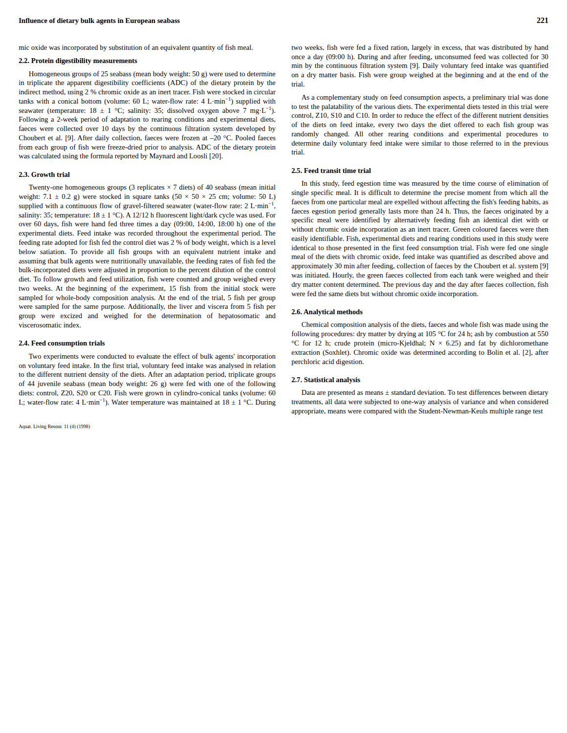Influence of dietary bulk agents in European seabass 221
mic oxide was incorporated by substitution of an equivalent quantity of fish meal.
2.2. Protein digestibility measurements
Homogeneous groups of 25 seabass (mean body weight: 50 g) were used to determine in triplicate the apparent digestibility coefficients (ADC) of the dietary protein by the indirect method, using 2 % chromic oxide as an inert tracer. Fish were stocked in circular tanks with a conical bottom (volume: 60 L; water-flow rate: 4 L·min−1) supplied with seawater (temperature: 18 ± 1 °C; salinity: 35; dissolved oxygen above 7 mg·L−1). Following a 2-week period of adaptation to rearing conditions and experimental diets, faeces were collected over 10 days by the continuous filtration system developed by Choubert et al. [9]. After daily collection, faeces were frozen at –20 °C. Pooled faeces from each group of fish were freeze-dried prior to analysis. ADC of the dietary protein was calculated using the formula reported by Maynard and Loosli [20].
2.3. Growth trial
Twenty-one homogeneous groups (3 replicates × 7 diets) of 40 seabass (mean initial weight: 7.1 ± 0.2 g) were stocked in square tanks (50 × 50 × 25 cm; volume: 50 L) supplied with a continuous flow of gravel-filtered seawater (water-flow rate: 2 L·min−1, salinity: 35; temperature: 18 ± 1 °C). A 12/12 h fluorescent light/dark cycle was used. For over 60 days, fish were hand fed three times a day (09:00, 14:00, 18:00 h) one of the experimental diets. Feed intake was recorded throughout the experimental period. The feeding rate adopted for fish fed the control diet was 2 % of body weight, which is a level below satiation. To provide all fish groups with an equivalent nutrient intake and assuming that bulk agents were nutritionally unavailable, the feeding rates of fish fed the bulk-incorporated diets were adjusted in proportion to the percent dilution of the control diet. To follow growth and feed utilization, fish were counted and group weighed every two weeks. At the beginning of the experiment, 15 fish from the initial stock were sampled for whole-body composition analysis. At the end of the trial, 5 fish per group were sampled for the same purpose. Additionally, the liver and viscera from 5 fish per group were excized and weighed for the determination of hepatosomatic and viscerosomatic index.
2.4. Feed consumption trials
Two experiments were conducted to evaluate the effect of bulk agents' incorporation on voluntary feed intake. In the first trial, voluntary feed intake was analysed in relation to the different nutrient density of the diets. After an adaptation period, triplicate groups of 44 juvenile seabass (mean body weight: 26 g) were fed with one of the following diets: control, Z20, S20 or C20. Fish were grown in cylindro-conical tanks (volume: 60 L; water-flow rate: 4 L·min−1). Water temperature was maintained at 18 ± 1 °C. During two weeks, fish were fed a fixed ration, largely in excess, that was distributed by hand once a day (09:00 h). During and after feeding, unconsumed feed was collected for 30 min by the continuous filtration system [9]. Daily voluntary feed intake was quantified on a dry matter basis. Fish were group weighed at the beginning and at the end of the trial.
As a complementary study on feed consumption aspects, a preliminary trial was done to test the palatability of the various diets. The experimental diets tested in this trial were control, Z10, S10 and C10. In order to reduce the effect of the different nutrient densities of the diets on feed intake, every two days the diet offered to each fish group was randomly changed. All other rearing conditions and experimental procedures to determine daily voluntary feed intake were similar to those referred to in the previous trial.
2.5. Feed transit time trial
In this study, feed egestion time was measured by the time course of elimination of single specific meal. It is difficult to determine the precise moment from which all the faeces from one particular meal are expelled without affecting the fish's feeding habits, as faeces egestion period generally lasts more than 24 h. Thus, the faeces originated by a specific meal were identified by alternatively feeding fish an identical diet with or without chromic oxide incorporation as an inert tracer. Green coloured faeces were then easily identifiable. Fish, experimental diets and rearing conditions used in this study were identical to those presented in the first feed consumption trial. Fish were fed one single meal of the diets with chromic oxide, feed intake was quantified as described above and approximately 30 min after feeding, collection of faeces by the Choubert et al. system [9] was initiated. Hourly, the green faeces collected from each tank were weighed and their dry matter content determined. The previous day and the day after faeces collection, fish were fed the same diets but without chromic oxide incorporation.
2.6. Analytical methods
Chemical composition analysis of the diets, faeces and whole fish was made using the following procedures: dry matter by drying at 105 °C for 24 h; ash by combustion at 550 °C for 12 h; crude protein (micro-Kjeldhal; N × 6.25) and fat by dichloromethane extraction (Soxhlet). Chromic oxide was determined according to Bolin et al. [2], after perchloric acid digestion.
2.7. Statistical analysis
Data are presented as means ± standard deviation. To test differences between dietary treatments, all data were subjected to one-way analysis of variance and when considered appropriate, means were compared with the Student-Newman-Keuls multiple range test
Aquat. Living Resour. 11 (4) (1998)